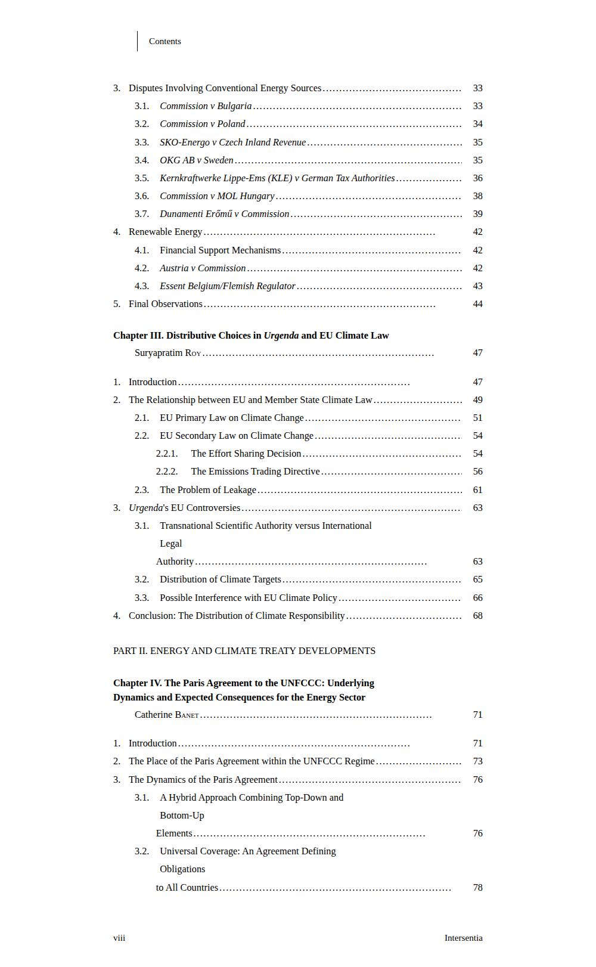Contents
3. Disputes Involving Conventional Energy Sources ...................................................................... 33
3.1. Commission v Bulgaria ...................................................................... 33
3.2. Commission v Poland ...................................................................... 34
3.3. SKO-Energo v Czech Inland Revenue ...................................................................... 35
3.4. OKG AB v Sweden ...................................................................... 35
3.5. Kernkraftwerke Lippe-Ems (KLE) v German Tax Authorities ...................................................................... 36
3.6. Commission v MOL Hungary ...................................................................... 38
3.7. Dunamenti Erőmű v Commission ...................................................................... 39
4. Renewable Energy ...................................................................... 42
4.1. Financial Support Mechanisms ...................................................................... 42
4.2. Austria v Commission ...................................................................... 42
4.3. Essent Belgium/Flemish Regulator ...................................................................... 43
5. Final Observations ...................................................................... 44
Chapter III. Distributive Choices in Urgenda and EU Climate Law
Suryapratim Roy ...................................................................... 47
1. Introduction ...................................................................... 47
2. The Relationship between EU and Member State Climate Law ...................................................................... 49
2.1. EU Primary Law on Climate Change ...................................................................... 51
2.2. EU Secondary Law on Climate Change ...................................................................... 54
2.2.1. The Effort Sharing Decision ...................................................................... 54
2.2.2. The Emissions Trading Directive ...................................................................... 56
2.3. The Problem of Leakage ...................................................................... 61
3. Urgenda's EU Controversies ...................................................................... 63
3.1. Transnational Scientific Authority versus International Legal
Authority ...................................................................... 63
3.2. Distribution of Climate Targets ...................................................................... 65
3.3. Possible Interference with EU Climate Policy ...................................................................... 66
4. Conclusion: The Distribution of Climate Responsibility ...................................................................... 68
PART II. ENERGY AND CLIMATE TREATY DEVELOPMENTS
Chapter IV. The Paris Agreement to the UNFCCC: Underlying
Dynamics and Expected Consequences for the Energy Sector
Catherine Banet ...................................................................... 71
1. Introduction ...................................................................... 71
2. The Place of the Paris Agreement within the UNFCCC Regime ...................................................................... 73
3. The Dynamics of the Paris Agreement ...................................................................... 76
3.1. A Hybrid Approach Combining Top-Down and Bottom-Up
Elements ...................................................................... 76
3.2. Universal Coverage: An Agreement Defining Obligations
to All Countries ...................................................................... 78
viii Intersentia